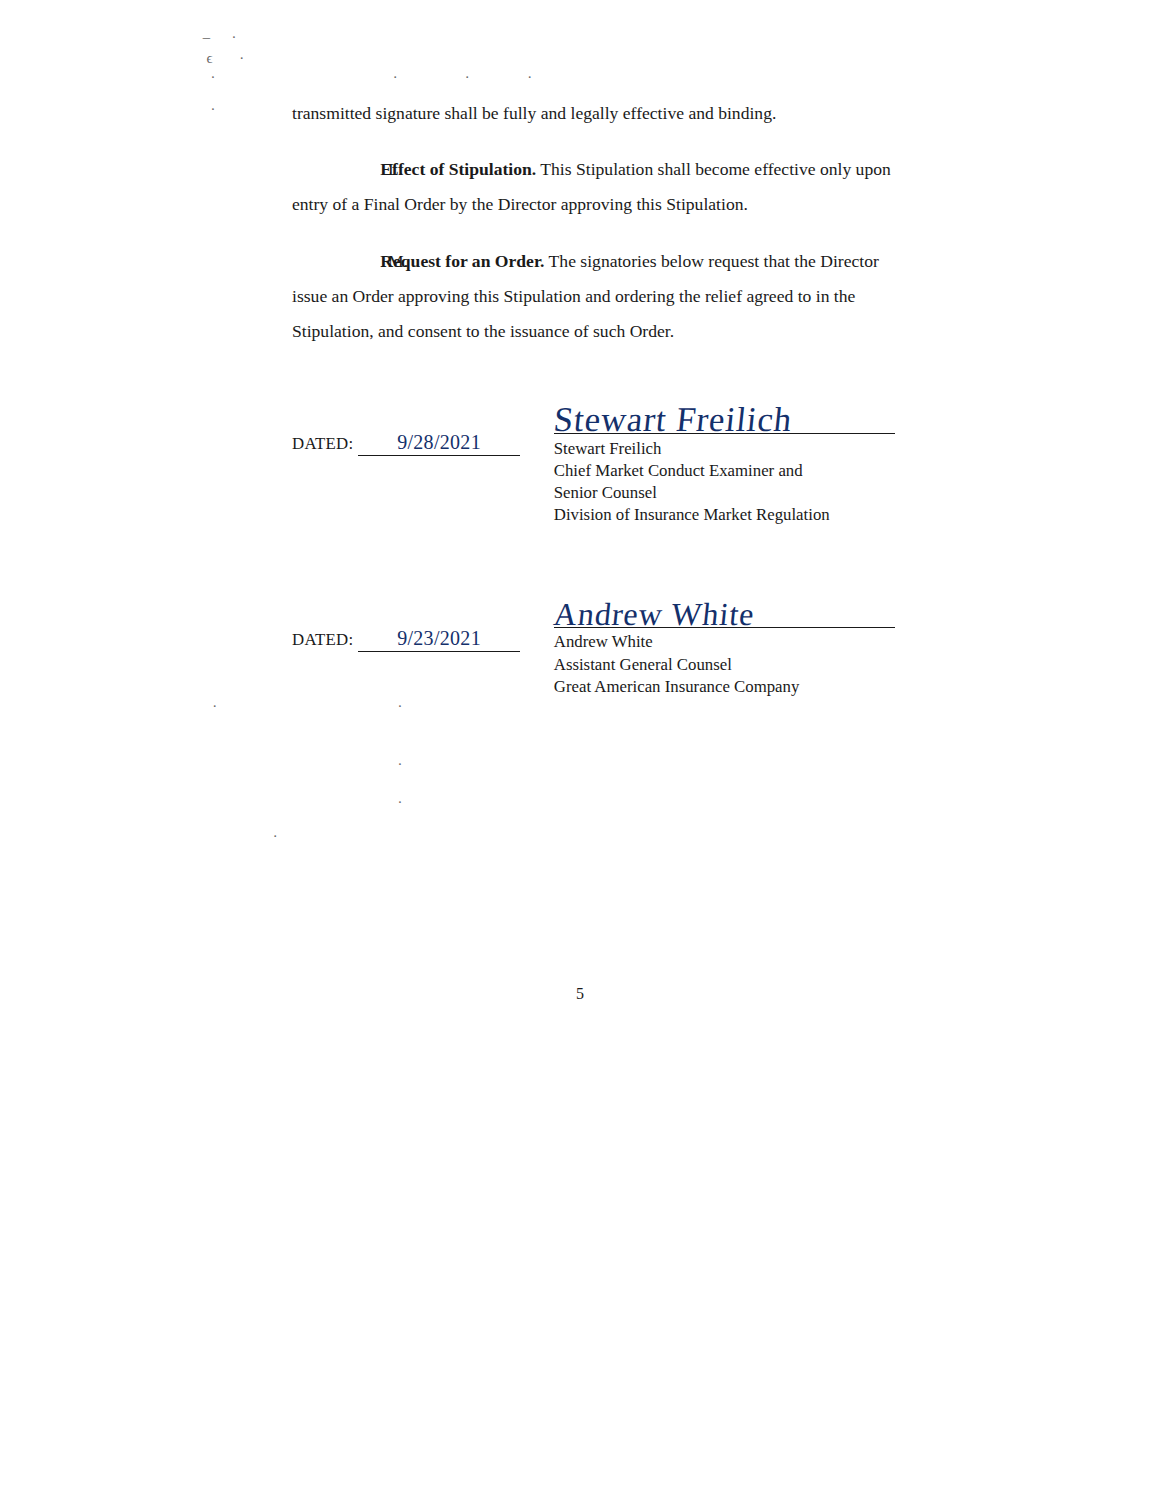– · ϵ · · · · · · · · · · ·
transmitted signature shall be fully and legally effective and binding.
L. Effect of Stipulation. This Stipulation shall become effective only upon entry of a Final Order by the Director approving this Stipulation.
M. Request for an Order. The signatories below request that the Director issue an Order approving this Stipulation and ordering the relief agreed to in the Stipulation, and consent to the issuance of such Order.
DATED: 9/28/2021
Stewart Freilich
Stewart Freilich
Chief Market Conduct Examiner and
Senior Counsel
Division of Insurance Market Regulation
DATED: 9/23/2021
Andrew White
Andrew White
Assistant General Counsel
Great American Insurance Company
5